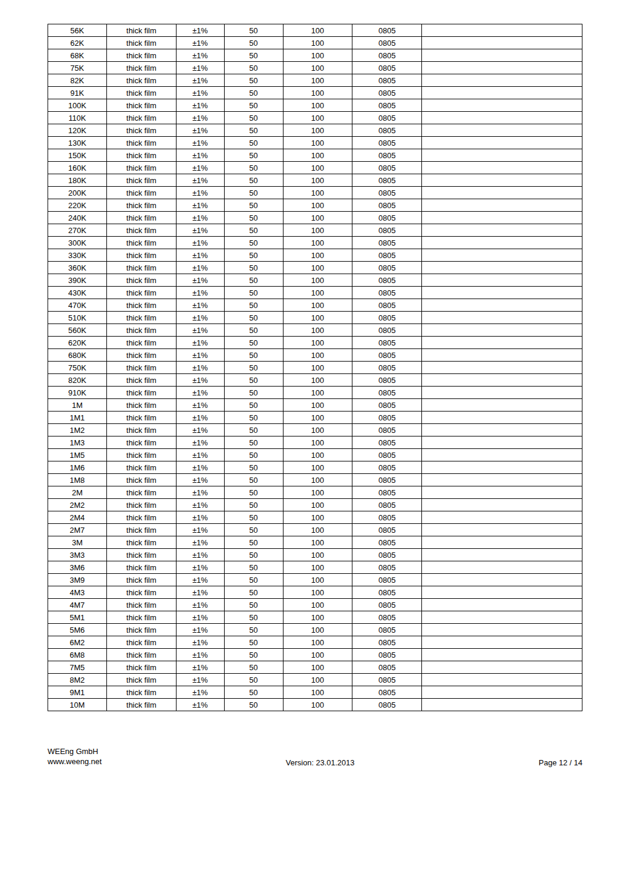| 56K | thick film | ±1% | 50 | 100 | 0805 | |
| 62K | thick film | ±1% | 50 | 100 | 0805 | |
| 68K | thick film | ±1% | 50 | 100 | 0805 | |
| 75K | thick film | ±1% | 50 | 100 | 0805 | |
| 82K | thick film | ±1% | 50 | 100 | 0805 | |
| 91K | thick film | ±1% | 50 | 100 | 0805 | |
| 100K | thick film | ±1% | 50 | 100 | 0805 | |
| 110K | thick film | ±1% | 50 | 100 | 0805 | |
| 120K | thick film | ±1% | 50 | 100 | 0805 | |
| 130K | thick film | ±1% | 50 | 100 | 0805 | |
| 150K | thick film | ±1% | 50 | 100 | 0805 | |
| 160K | thick film | ±1% | 50 | 100 | 0805 | |
| 180K | thick film | ±1% | 50 | 100 | 0805 | |
| 200K | thick film | ±1% | 50 | 100 | 0805 | |
| 220K | thick film | ±1% | 50 | 100 | 0805 | |
| 240K | thick film | ±1% | 50 | 100 | 0805 | |
| 270K | thick film | ±1% | 50 | 100 | 0805 | |
| 300K | thick film | ±1% | 50 | 100 | 0805 | |
| 330K | thick film | ±1% | 50 | 100 | 0805 | |
| 360K | thick film | ±1% | 50 | 100 | 0805 | |
| 390K | thick film | ±1% | 50 | 100 | 0805 | |
| 430K | thick film | ±1% | 50 | 100 | 0805 | |
| 470K | thick film | ±1% | 50 | 100 | 0805 | |
| 510K | thick film | ±1% | 50 | 100 | 0805 | |
| 560K | thick film | ±1% | 50 | 100 | 0805 | |
| 620K | thick film | ±1% | 50 | 100 | 0805 | |
| 680K | thick film | ±1% | 50 | 100 | 0805 | |
| 750K | thick film | ±1% | 50 | 100 | 0805 | |
| 820K | thick film | ±1% | 50 | 100 | 0805 | |
| 910K | thick film | ±1% | 50 | 100 | 0805 | |
| 1M | thick film | ±1% | 50 | 100 | 0805 | |
| 1M1 | thick film | ±1% | 50 | 100 | 0805 | |
| 1M2 | thick film | ±1% | 50 | 100 | 0805 | |
| 1M3 | thick film | ±1% | 50 | 100 | 0805 | |
| 1M5 | thick film | ±1% | 50 | 100 | 0805 | |
| 1M6 | thick film | ±1% | 50 | 100 | 0805 | |
| 1M8 | thick film | ±1% | 50 | 100 | 0805 | |
| 2M | thick film | ±1% | 50 | 100 | 0805 | |
| 2M2 | thick film | ±1% | 50 | 100 | 0805 | |
| 2M4 | thick film | ±1% | 50 | 100 | 0805 | |
| 2M7 | thick film | ±1% | 50 | 100 | 0805 | |
| 3M | thick film | ±1% | 50 | 100 | 0805 | |
| 3M3 | thick film | ±1% | 50 | 100 | 0805 | |
| 3M6 | thick film | ±1% | 50 | 100 | 0805 | |
| 3M9 | thick film | ±1% | 50 | 100 | 0805 | |
| 4M3 | thick film | ±1% | 50 | 100 | 0805 | |
| 4M7 | thick film | ±1% | 50 | 100 | 0805 | |
| 5M1 | thick film | ±1% | 50 | 100 | 0805 | |
| 5M6 | thick film | ±1% | 50 | 100 | 0805 | |
| 6M2 | thick film | ±1% | 50 | 100 | 0805 | |
| 6M8 | thick film | ±1% | 50 | 100 | 0805 | |
| 7M5 | thick film | ±1% | 50 | 100 | 0805 | |
| 8M2 | thick film | ±1% | 50 | 100 | 0805 | |
| 9M1 | thick film | ±1% | 50 | 100 | 0805 | |
| 10M | thick film | ±1% | 50 | 100 | 0805 | |
WEEng GmbH
www.weeng.net
Version: 23.01.2013
Page 12 / 14